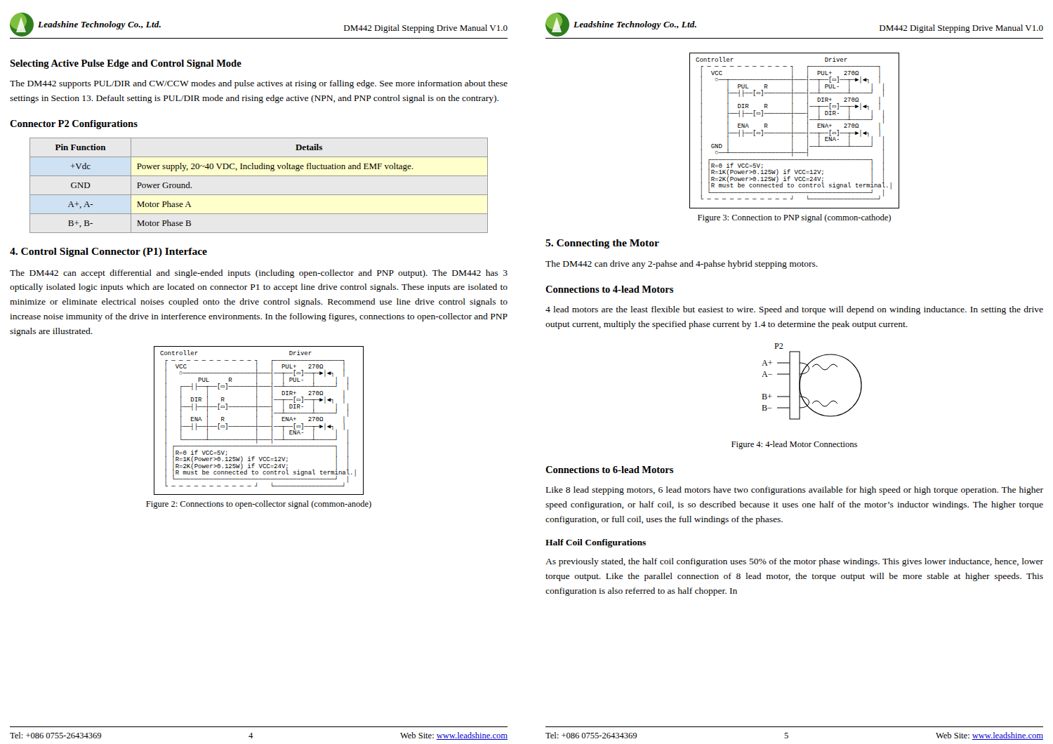Leadshine Technology Co., Ltd.
DM442 Digital Stepping Drive Manual V1.0
Selecting Active Pulse Edge and Control Signal Mode
The DM442 supports PUL/DIR and CW/CCW modes and pulse actives at rising or falling edge. See more information about these settings in Section 13. Default setting is PUL/DIR mode and rising edge active (NPN, and PNP control signal is on the contrary).
Connector P2 Configurations
| Pin Function | Details |
| --- | --- |
| +Vdc | Power supply, 20~40 VDC, Including voltage fluctuation and EMF voltage. |
| GND | Power Ground. |
| A+, A- | Motor Phase A |
| B+, B- | Motor Phase B |
4. Control Signal Connector (P1) Interface
The DM442 can accept differential and single-ended inputs (including open-collector and PNP output). The DM442 has 3 optically isolated logic inputs which are located on connector P1 to accept line drive control signals. These inputs are isolated to minimize or eliminate electrical noises coupled onto the drive control signals. Recommend use line drive control signals to increase noise immunity of the drive in interference environments. In the following figures, connections to open-collector and PNP signals are illustrated.
Controller Driver ┌ ─ ─ ─ ─ ─ ─ ─ ─ ─ ─ ─ ┐ ┌──────────────────┐ │ VCC │ │ PUL+ 270Ω │ │ ○───────────────────┼───┤──┬──[▭]──┬─▶│◀┐ │ │ PUL R │ │ │ PUL- │ │ │ │ ┌──┤├──┬──[▭]───────┼───┤──┴───────┴─────┘ │ │ │ │ │ │ DIR+ 270Ω │ │ │ DIR │ R │ │──┬──[▭]──┬─▶│◀┐ │ │ ├──┤├──┼──[▭]───────┼───┤ │ DIR- │ │ │ │ │ │ │ │──┴───────┴─────┘ │ │ │ ENA │ R │ │ ENA+ 270Ω │ │ ├──┤├──┼──[▭]───────┼───┤──┬──[▭]──┬─▶│◀┐ │ │ │ │ │ │ │ ENA- │ │ │ │ └──────┴────────────┼───┤──┴───────┴─────┘ │ │ ┌──────────────────────────────────────────┐ │ │ │R=0 if VCC=5V; │ │ │ │R=1K(Power>0.125W) if VCC=12V; │ │ │ │R=2K(Power>0.125W) if VCC=24V; │ │ │ │R must be connected to control signal terminal.│ │ └──────────────────────────────────────────┘ │ └ ─ ─ ─ ─ ─ ─ ─ ─ ─ ─ ─ ┘ └──────────────────┘
Figure 2: Connections to open-collector signal (common-anode)
Tel: +086 0755-26434369
4
Web Site: www.leadshine.com
Leadshine Technology Co., Ltd.
DM442 Digital Stepping Drive Manual V1.0
Controller Driver ┌ ─ ─ ─ ─ ─ ─ ─ ─ ─ ─ ─ ┐ ┌──────────────────┐ │ VCC │ │ PUL+ 270Ω │ │ ○──┬────────────────┼───┤──┬──[▭]──┬─▶│◀┐ │ │ │ PUL R │ │ │ PUL- │ │ │ │ ├──┤├──[▭]───────┼───┤──┴───────┴─────┘ │ │ │ │ │ DIR+ 270Ω │ │ │ DIR R │ │──┬──[▭]──┬─▶│◀┐ │ │ ├──┤├──[▭]───────┼───┤ │ DIR- │ │ │ │ │ │ │──┴───────┴─────┘ │ │ │ ENA R │ │ ENA+ 270Ω │ │ ├──┤├──[▭]───────┼───┤──┬──[▭]──┬─▶│◀┐ │ │ │ │ │ │ ENA- │ │ │ │ GND │ │ │──┴───────┴─────┘ │ │ ○──┴────────────────┼───┤ │ │ ┌──────────────────────────────────────────┐ │ │ │R=0 if VCC=5V; │ │ │ │R=1K(Power>0.125W) if VCC=12V; │ │ │ │R=2K(Power>0.125W) if VCC=24V; │ │ │ │R must be connected to control signal terminal.│ │ └──────────────────────────────────────────┘ │ └ ─ ─ ─ ─ ─ ─ ─ ─ ─ ─ ─ ┘ └──────────────────┘
Figure 3: Connection to PNP signal (common-cathode)
5. Connecting the Motor
The DM442 can drive any 2-pahse and 4-pahse hybrid stepping motors.
Connections to 4-lead Motors
4 lead motors are the least flexible but easiest to wire. Speed and torque will depend on winding inductance. In setting the drive output current, multiply the specified phase current by 1.4 to determine the peak output current.
P2 A+ A− B+ B−
Figure 4: 4-lead Motor Connections
Connections to 6-lead Motors
Like 8 lead stepping motors, 6 lead motors have two configurations available for high speed or high torque operation. The higher speed configuration, or half coil, is so described because it uses one half of the motor’s inductor windings. The higher torque configuration, or full coil, uses the full windings of the phases.
Half Coil Configurations
As previously stated, the half coil configuration uses 50% of the motor phase windings. This gives lower inductance, hence, lower torque output. Like the parallel connection of 8 lead motor, the torque output will be more stable at higher speeds. This configuration is also referred to as half chopper. In
Tel: +086 0755-26434369
5
Web Site: www.leadshine.com